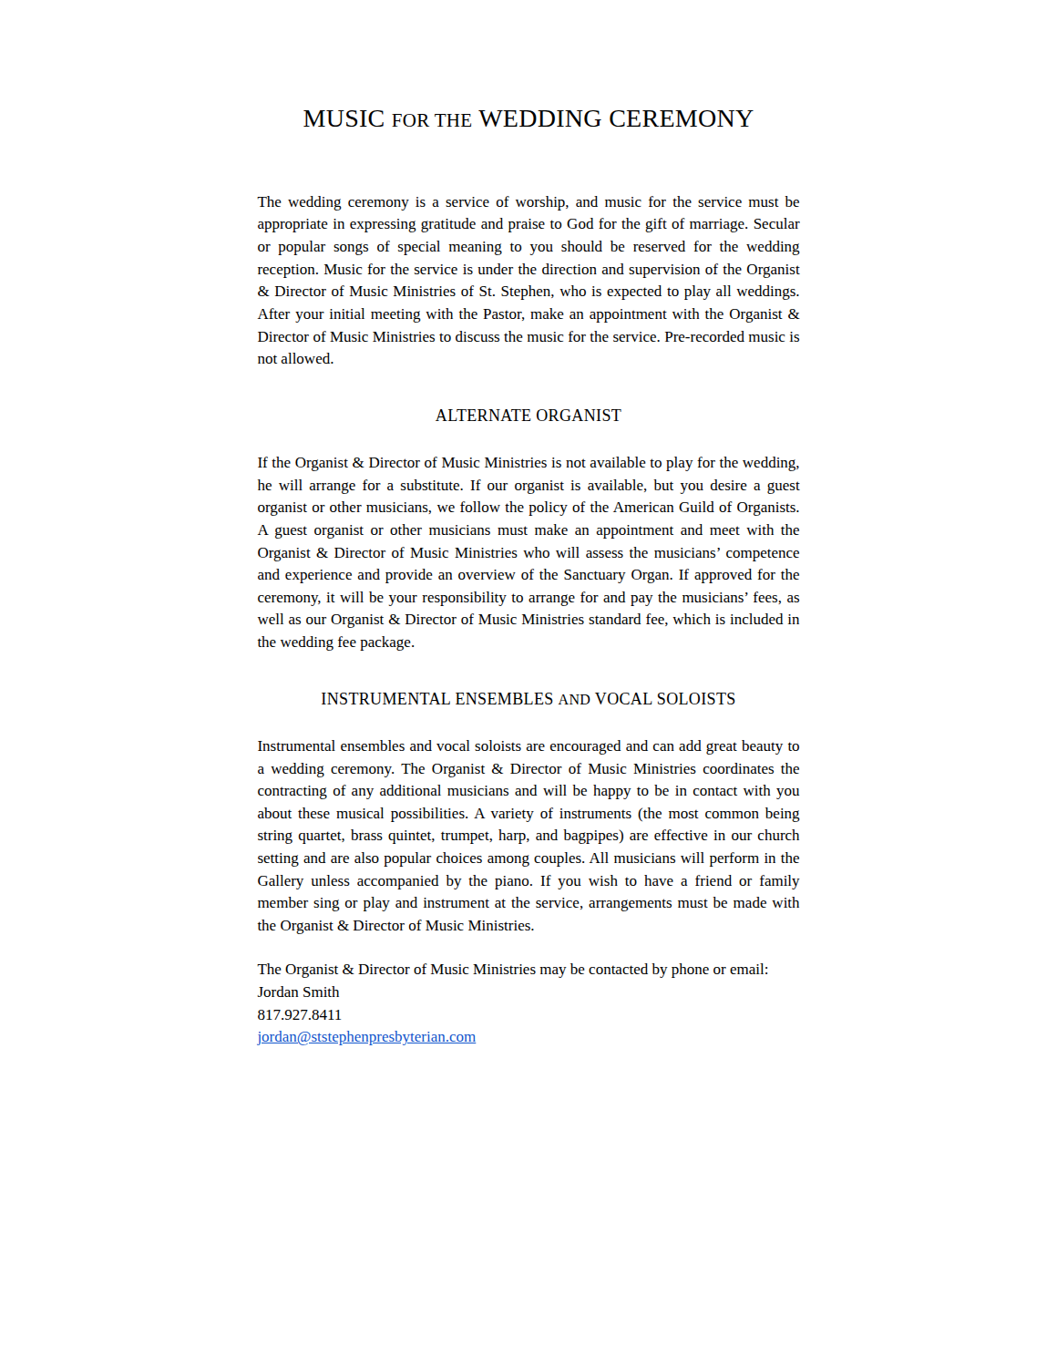MUSIC FOR THE WEDDING CEREMONY
The wedding ceremony is a service of worship, and music for the service must be appropriate in expressing gratitude and praise to God for the gift of marriage. Secular or popular songs of special meaning to you should be reserved for the wedding reception. Music for the service is under the direction and supervision of the Organist & Director of Music Ministries of St. Stephen, who is expected to play all weddings. After your initial meeting with the Pastor, make an appointment with the Organist & Director of Music Ministries to discuss the music for the service. Pre-recorded music is not allowed.
ALTERNATE ORGANIST
If the Organist & Director of Music Ministries is not available to play for the wedding, he will arrange for a substitute. If our organist is available, but you desire a guest organist or other musicians, we follow the policy of the American Guild of Organists. A guest organist or other musicians must make an appointment and meet with the Organist & Director of Music Ministries who will assess the musicians’ competence and experience and provide an overview of the Sanctuary Organ. If approved for the ceremony, it will be your responsibility to arrange for and pay the musicians’ fees, as well as our Organist & Director of Music Ministries standard fee, which is included in the wedding fee package.
INSTRUMENTAL ENSEMBLES AND VOCAL SOLOISTS
Instrumental ensembles and vocal soloists are encouraged and can add great beauty to a wedding ceremony. The Organist & Director of Music Ministries coordinates the contracting of any additional musicians and will be happy to be in contact with you about these musical possibilities. A variety of instruments (the most common being string quartet, brass quintet, trumpet, harp, and bagpipes) are effective in our church setting and are also popular choices among couples. All musicians will perform in the Gallery unless accompanied by the piano. If you wish to have a friend or family member sing or play and instrument at the service, arrangements must be made with the Organist & Director of Music Ministries.
The Organist & Director of Music Ministries may be contacted by phone or email:
Jordan Smith
817.927.8411
jordan@ststephenpresbyterian.com